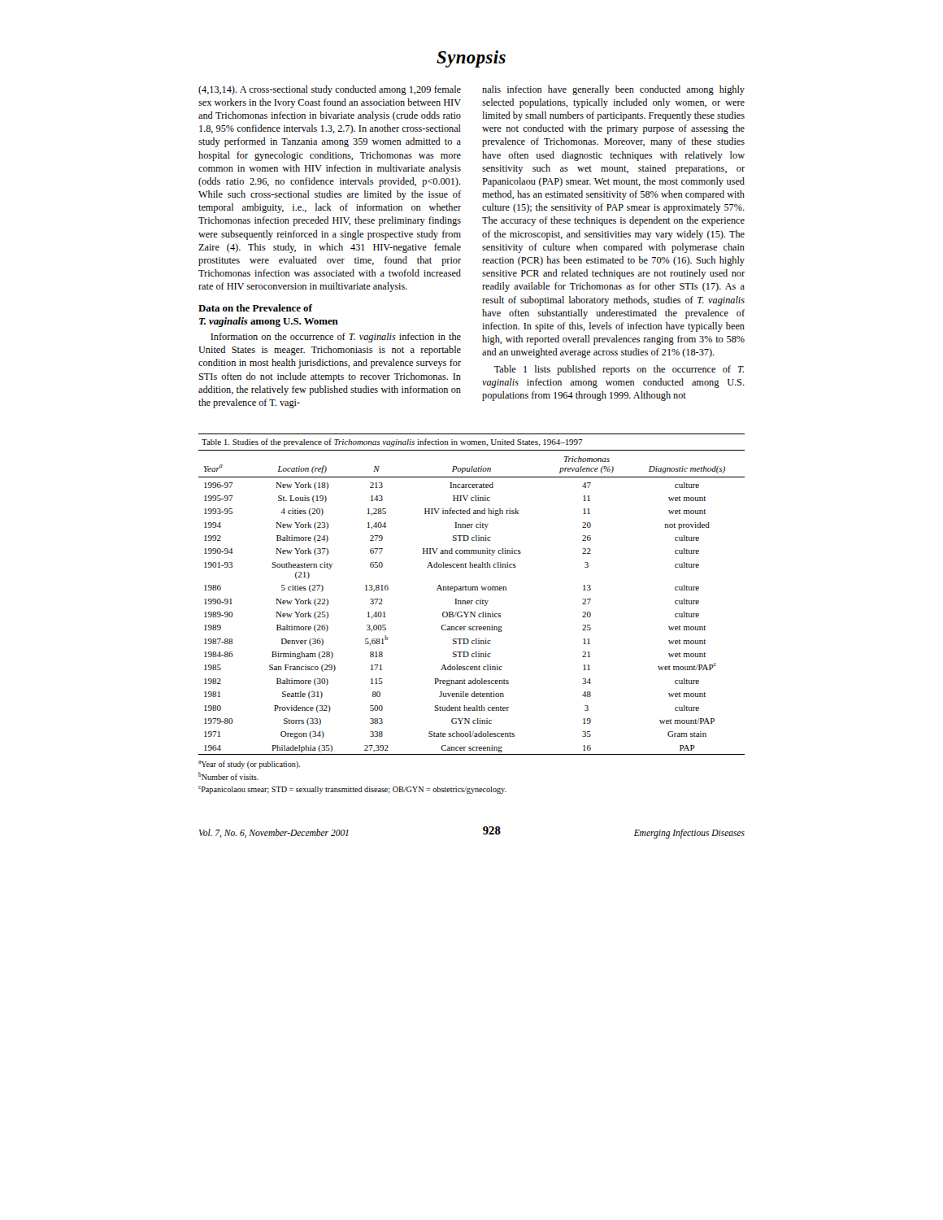Synopsis
(4,13,14). A cross-sectional study conducted among 1,209 female sex workers in the Ivory Coast found an association between HIV and Trichomonas infection in bivariate analysis (crude odds ratio 1.8, 95% confidence intervals 1.3, 2.7). In another cross-sectional study performed in Tanzania among 359 women admitted to a hospital for gynecologic conditions, Trichomonas was more common in women with HIV infection in multivariate analysis (odds ratio 2.96, no confidence intervals provided, p<0.001). While such cross-sectional studies are limited by the issue of temporal ambiguity, i.e., lack of information on whether Trichomonas infection preceded HIV, these preliminary findings were subsequently reinforced in a single prospective study from Zaire (4). This study, in which 431 HIV-negative female prostitutes were evaluated over time, found that prior Trichomonas infection was associated with a twofold increased rate of HIV seroconversion in muiltivariate analysis.
Data on the Prevalence of
T. vaginalis among U.S. Women
Information on the occurrence of T. vaginalis infection in the United States is meager. Trichomoniasis is not a reportable condition in most health jurisdictions, and prevalence surveys for STIs often do not include attempts to recover Trichomonas. In addition, the relatively few published studies with information on the prevalence of T. vagi-
nalis infection have generally been conducted among highly selected populations, typically included only women, or were limited by small numbers of participants. Frequently these studies were not conducted with the primary purpose of assessing the prevalence of Trichomonas. Moreover, many of these studies have often used diagnostic techniques with relatively low sensitivity such as wet mount, stained preparations, or Papanicolaou (PAP) smear. Wet mount, the most commonly used method, has an estimated sensitivity of 58% when compared with culture (15); the sensitivity of PAP smear is approximately 57%. The accuracy of these techniques is dependent on the experience of the microscopist, and sensitivities may vary widely (15). The sensitivity of culture when compared with polymerase chain reaction (PCR) has been estimated to be 70% (16). Such highly sensitive PCR and related techniques are not routinely used nor readily available for Trichomonas as for other STIs (17). As a result of suboptimal laboratory methods, studies of T. vaginalis have often substantially underestimated the prevalence of infection. In spite of this, levels of infection have typically been high, with reported overall prevalences ranging from 3% to 58% and an unweighted average across studies of 21% (18-37).
Table 1 lists published reports on the occurrence of T. vaginalis infection among women conducted among U.S. populations from 1964 through 1999. Although not
Table 1. Studies of the prevalence of Trichomonas vaginalis infection in women, United States, 1964–1997
| Year a | Location (ref) | N | Population | Trichomonas prevalence (%) | Diagnostic method(s) |
| --- | --- | --- | --- | --- | --- |
| 1996-97 | New York (18) | 213 | Incarcerated | 47 | culture |
| 1995-97 | St. Louis (19) | 143 | HIV clinic | 11 | wet mount |
| 1993-95 | 4 cities (20) | 1,285 | HIV infected and high risk | 11 | wet mount |
| 1994 | New York (23) | 1,404 | Inner city | 20 | not provided |
| 1992 | Baltimore (24) | 279 | STD clinic | 26 | culture |
| 1990-94 | New York (37) | 677 | HIV and community clinics | 22 | culture |
| 1901-93 | Southeastern city (21) | 650 | Adolescent health clinics | 3 | culture |
| 1986 | 5 cities (27) | 13,816 | Antepartum women | 13 | culture |
| 1990-91 | New York (22) | 372 | Inner city | 27 | culture |
| 1989-90 | New York (25) | 1,401 | OB/GYN clinics | 20 | culture |
| 1989 | Baltimore (26) | 3,005 | Cancer screening | 25 | wet mount |
| 1987-88 | Denver (36) | 5,681 b | STD clinic | 11 | wet mount |
| 1984-86 | Birmingham (28) | 818 | STD clinic | 21 | wet mount |
| 1985 | San Francisco (29) | 171 | Adolescent clinic | 11 | wet mount/PAP c |
| 1982 | Baltimore (30) | 115 | Pregnant adolescents | 34 | culture |
| 1981 | Seattle (31) | 80 | Juvenile detention | 48 | wet mount |
| 1980 | Providence (32) | 500 | Student health center | 3 | culture |
| 1979-80 | Storrs (33) | 383 | GYN clinic | 19 | wet mount/PAP |
| 1971 | Oregon (34) | 338 | State school/adolescents | 35 | Gram stain |
| 1964 | Philadelphia (35) | 27,392 | Cancer screening | 16 | PAP |
aYear of study (or publication).
bNumber of visits.
cPapanicolaou smear; STD = sexually transmitted disease; OB/GYN = obstetrics/gynecology.
Vol. 7, No. 6, November-December 2001
928
Emerging Infectious Diseases